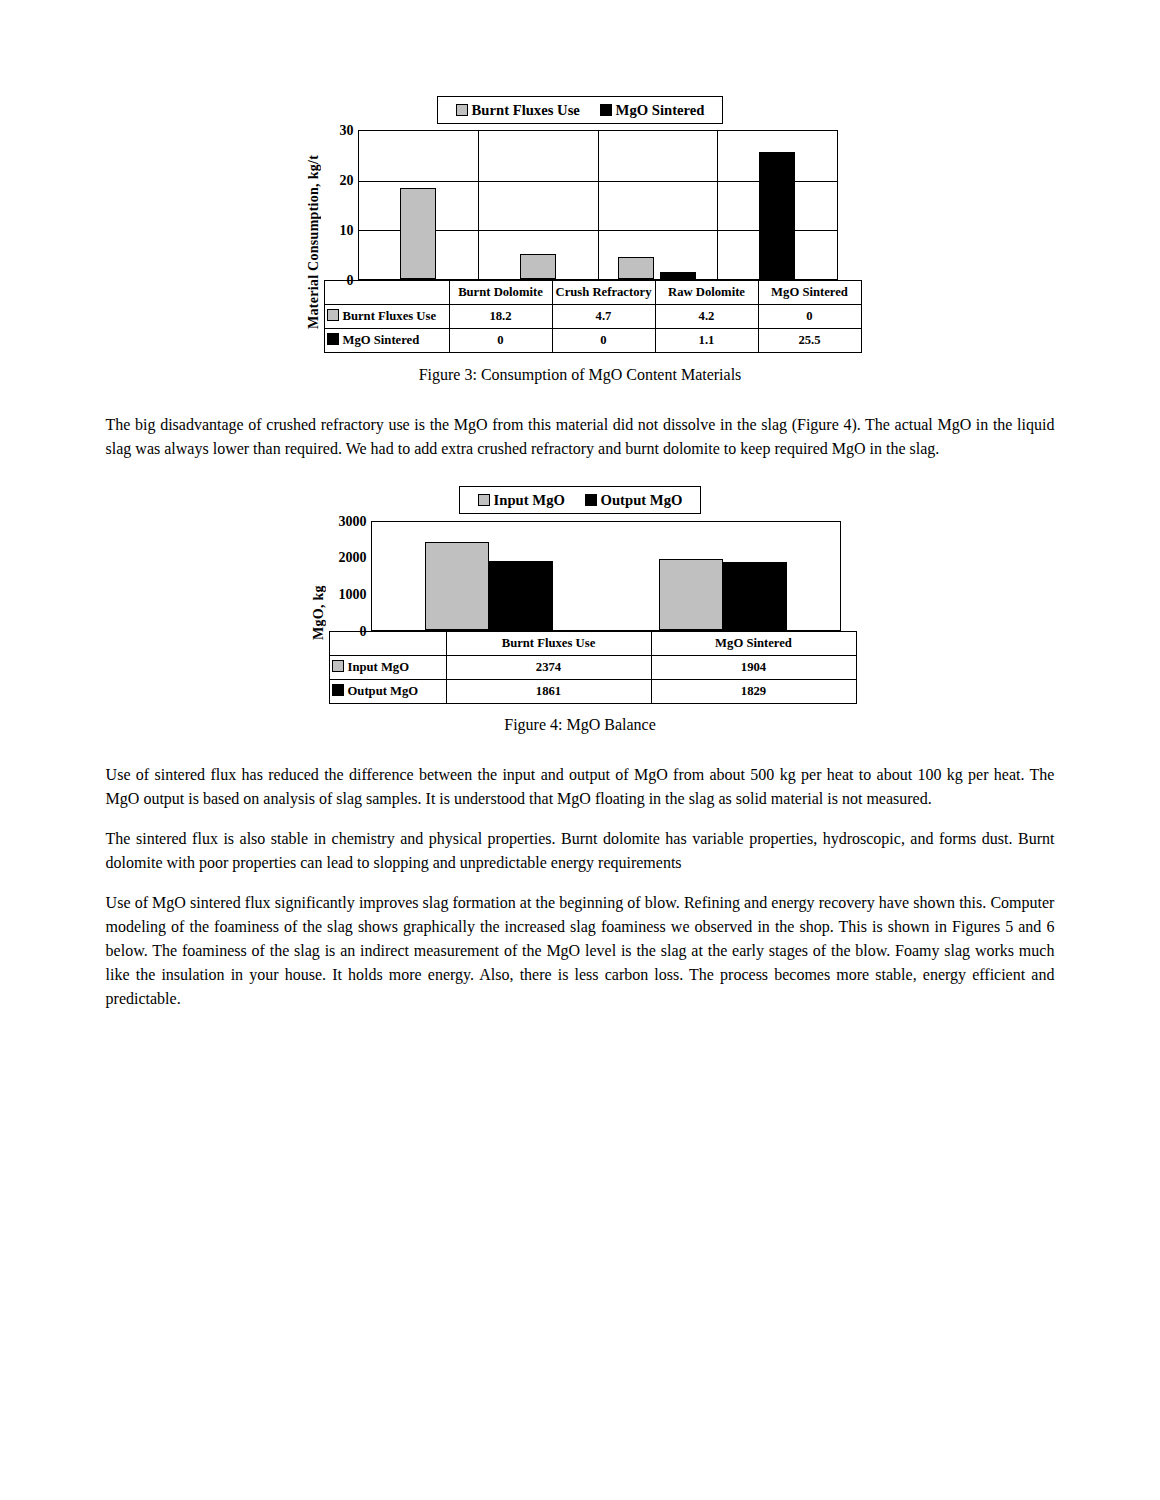Burnt Fluxes Use MgO Sintered
Material Consumption, kg/t
30 20 10 0
| | Burnt Dolomite | Crush Refractory | Raw Dolomite | MgO Sintered |
| Burnt Fluxes Use | 18.2 | 4.7 | 4.2 | 0 |
| MgO Sintered | 0 | 0 | 1.1 | 25.5 |
Figure 3: Consumption of MgO Content Materials
The big disadvantage of crushed refractory use is the MgO from this material did not dissolve in the slag (Figure 4). The actual MgO in the liquid slag was always lower than required. We had to add extra crushed refractory and burnt dolomite to keep required MgO in the slag.
Input MgO Output MgO
MgO, kg
3000 2000 1000 0
| | Burnt Fluxes Use | MgO Sintered |
| Input MgO | 2374 | 1904 |
| Output MgO | 1861 | 1829 |
Figure 4: MgO Balance
Use of sintered flux has reduced the difference between the input and output of MgO from about 500 kg per heat to about 100 kg per heat. The MgO output is based on analysis of slag samples. It is understood that MgO floating in the slag as solid material is not measured.
The sintered flux is also stable in chemistry and physical properties. Burnt dolomite has variable properties, hydroscopic, and forms dust. Burnt dolomite with poor properties can lead to slopping and unpredictable energy requirements
Use of MgO sintered flux significantly improves slag formation at the beginning of blow. Refining and energy recovery have shown this. Computer modeling of the foaminess of the slag shows graphically the increased slag foaminess we observed in the shop. This is shown in Figures 5 and 6 below. The foaminess of the slag is an indirect measurement of the MgO level is the slag at the early stages of the blow. Foamy slag works much like the insulation in your house. It holds more energy. Also, there is less carbon loss. The process becomes more stable, energy efficient and predictable.